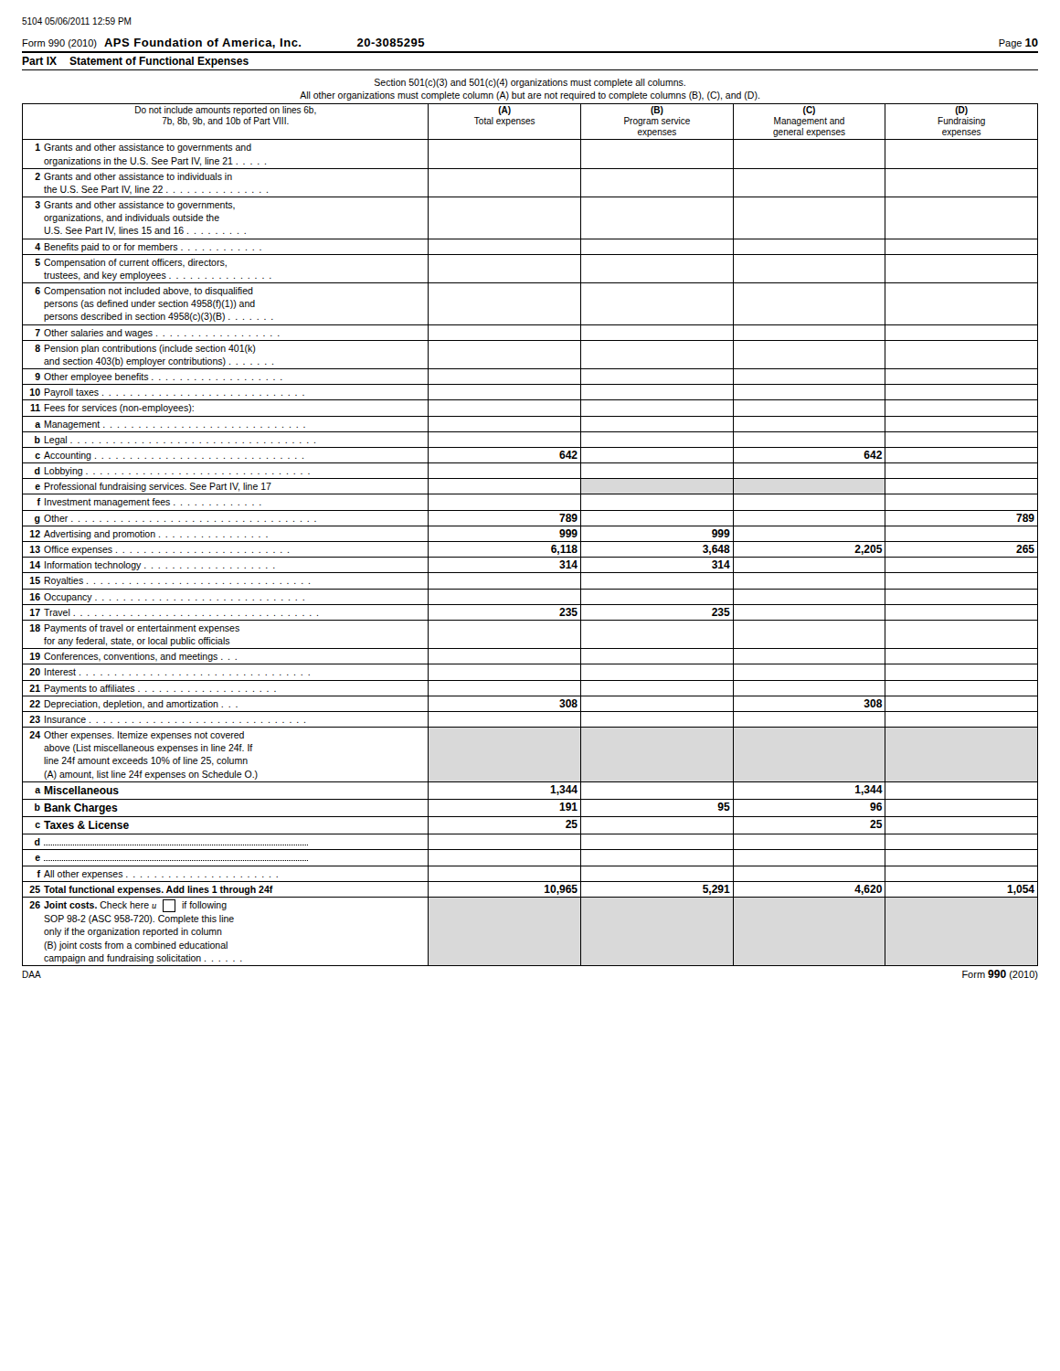5104 05/06/2011 12:59 PM
Form 990 (2010) APS Foundation of America, Inc. 20-3085295 Page 10
Part IX Statement of Functional Expenses
Section 501(c)(3) and 501(c)(4) organizations must complete all columns.
All other organizations must complete column (A) but are not required to complete columns (B), (C), and (D).
| Do not include amounts reported on lines 6b, 7b, 8b, 9b, and 10b of Part VIII. | (A) Total expenses | (B) Program service expenses | (C) Management and general expenses | (D) Fundraising expenses |
| --- | --- | --- | --- | --- |
| 1 Grants and other assistance to governments and organizations in the U.S. See Part IV, line 21 . . . . . | | | | |
| 2 Grants and other assistance to individuals in the U.S. See Part IV, line 22 . . . . . . . . . . . . . . . | | | | |
| 3 Grants and other assistance to governments, organizations, and individuals outside the U.S. See Part IV, lines 15 and 16 . . . . . . . . . | | | | |
| 4 Benefits paid to or for members . . . . . . . . . . . . | | | | |
| 5 Compensation of current officers, directors, trustees, and key employees . . . . . . . . . . . . . . . | | | | |
| 6 Compensation not included above, to disqualified persons (as defined under section 4958(f)(1)) and persons described in section 4958(c)(3)(B) . . . . . . . | | | | |
| 7 Other salaries and wages . . . . . . . . . . . . . . . . . . | | | | |
| 8 Pension plan contributions (include section 401(k) and section 403(b) employer contributions) . . . . . . . | | | | |
| 9 Other employee benefits . . . . . . . . . . . . . . . . . . . | | | | |
| 10 Payroll taxes . . . . . . . . . . . . . . . . . . . . . . . . . . . . . | | | | |
| 11 Fees for services (non-employees): | | | | |
| a Management . . . . . . . . . . . . . . . . . . . . . . . . . . . . . | | | | |
| b Legal . . . . . . . . . . . . . . . . . . . . . . . . . . . . . . . . . . . | | | | |
| c Accounting . . . . . . . . . . . . . . . . . . . . . . . . . . . . . . | 642 | | 642 | |
| d Lobbying . . . . . . . . . . . . . . . . . . . . . . . . . . . . . . . . | | | | |
| e Professional fundraising services. See Part IV, line 17 | | | | |
| f Investment management fees . . . . . . . . . . . . . | | | | |
| g Other . . . . . . . . . . . . . . . . . . . . . . . . . . . . . . . . . . . | 789 | | | 789 |
| 12 Advertising and promotion . . . . . . . . . . . . . . . . | 999 | 999 | | |
| 13 Office expenses . . . . . . . . . . . . . . . . . . . . . . . . . | 6,118 | 3,648 | 2,205 | 265 |
| 14 Information technology . . . . . . . . . . . . . . . . . . . | 314 | 314 | | |
| 15 Royalties . . . . . . . . . . . . . . . . . . . . . . . . . . . . . . . . | | | | |
| 16 Occupancy . . . . . . . . . . . . . . . . . . . . . . . . . . . . . . | | | | |
| 17 Travel . . . . . . . . . . . . . . . . . . . . . . . . . . . . . . . . . . . | 235 | 235 | | |
| 18 Payments of travel or entertainment expenses for any federal, state, or local public officials | | | | |
| 19 Conferences, conventions, and meetings . . . | | | | |
| 20 Interest . . . . . . . . . . . . . . . . . . . . . . . . . . . . . . . . . | | | | |
| 21 Payments to affiliates . . . . . . . . . . . . . . . . . . . . | | | | |
| 22 Depreciation, depletion, and amortization . . . | 308 | | 308 | |
| 23 Insurance . . . . . . . . . . . . . . . . . . . . . . . . . . . . . . . | | | | |
| 24 Other expenses. Itemize expenses not covered above (List miscellaneous expenses in line 24f. If line 24f amount exceeds 10% of line 25, column (A) amount, list line 24f expenses on Schedule O.) | | | | |
| a Miscellaneous | 1,344 | | 1,344 | |
| b Bank Charges | 191 | 95 | 96 | |
| c Taxes & License | 25 | | 25 | |
| d | | | | |
| e | | | | |
| f All other expenses . . . . . . . . . . . . . . . . . . . . . . | | | | |
| 25 Total functional expenses. Add lines 1 through 24f | 10,965 | 5,291 | 4,620 | 1,054 |
| 26 Joint costs. Check here u if following SOP 98-2 (ASC 958-720). Complete this line only if the organization reported in column (B) joint costs from a combined educational campaign and fundraising solicitation . . . . . . | | | | |
DAA Form 990 (2010)